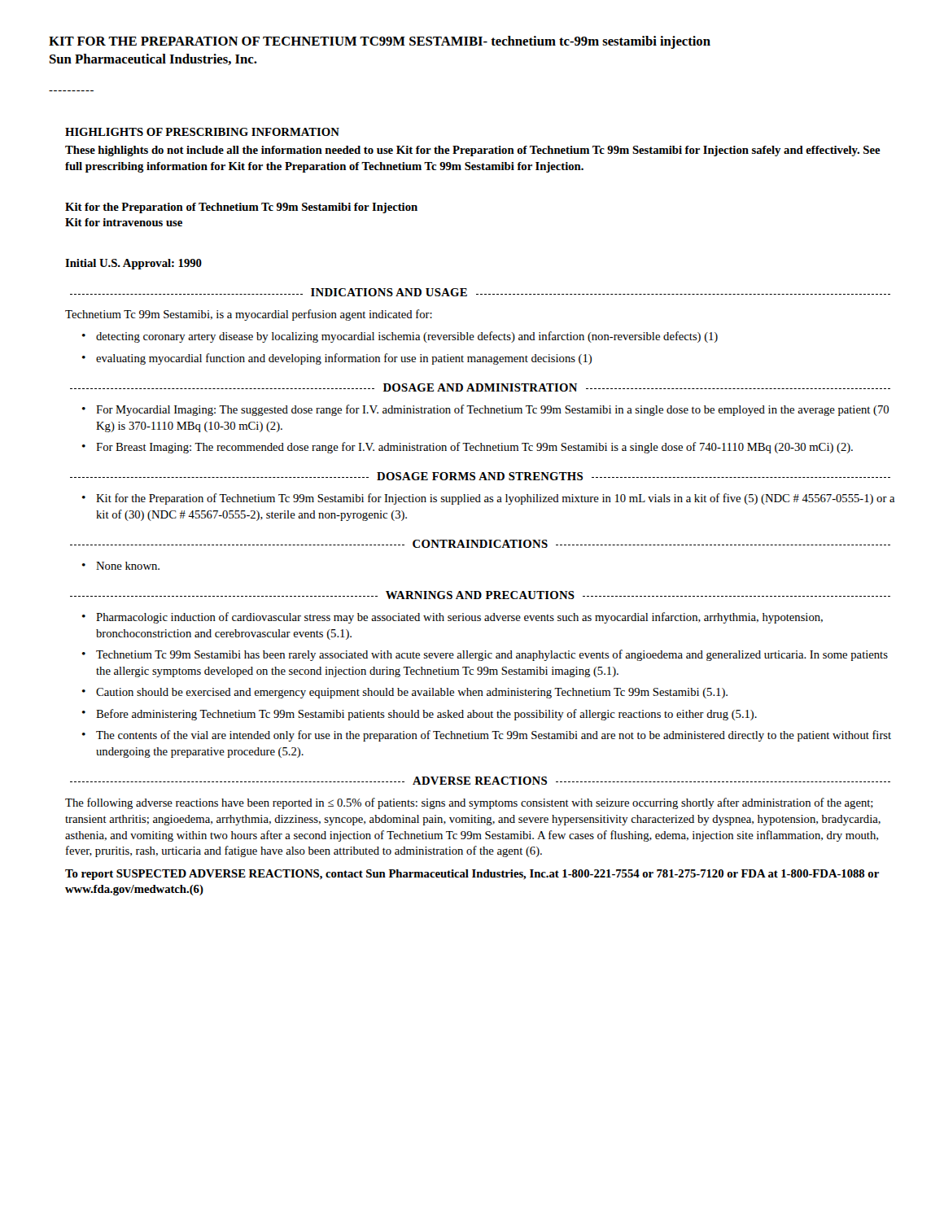KIT FOR THE PREPARATION OF TECHNETIUM TC99M SESTAMIBI- technetium tc-99m sestamibi injection Sun Pharmaceutical Industries, Inc.
----------
HIGHLIGHTS OF PRESCRIBING INFORMATION
These highlights do not include all the information needed to use Kit for the Preparation of Technetium Tc 99m Sestamibi for Injection safely and effectively. See full prescribing information for Kit for the Preparation of Technetium Tc 99m Sestamibi for Injection.
Kit for the Preparation of Technetium Tc 99m Sestamibi for Injection
Kit for intravenous use
Initial U.S. Approval: 1990
INDICATIONS AND USAGE
Technetium Tc 99m Sestamibi, is a myocardial perfusion agent indicated for:
detecting coronary artery disease by localizing myocardial ischemia (reversible defects) and infarction (non-reversible defects) (1)
evaluating myocardial function and developing information for use in patient management decisions (1)
DOSAGE AND ADMINISTRATION
For Myocardial Imaging: The suggested dose range for I.V. administration of Technetium Tc 99m Sestamibi in a single dose to be employed in the average patient (70 Kg) is 370-1110 MBq (10-30 mCi) (2).
For Breast Imaging: The recommended dose range for I.V. administration of Technetium Tc 99m Sestamibi is a single dose of 740-1110 MBq (20-30 mCi) (2).
DOSAGE FORMS AND STRENGTHS
Kit for the Preparation of Technetium Tc 99m Sestamibi for Injection is supplied as a lyophilized mixture in 10 mL vials in a kit of five (5) (NDC # 45567-0555-1) or a kit of (30) (NDC # 45567-0555-2), sterile and non-pyrogenic (3).
CONTRAINDICATIONS
None known.
WARNINGS AND PRECAUTIONS
Pharmacologic induction of cardiovascular stress may be associated with serious adverse events such as myocardial infarction, arrhythmia, hypotension, bronchoconstriction and cerebrovascular events (5.1).
Technetium Tc 99m Sestamibi has been rarely associated with acute severe allergic and anaphylactic events of angioedema and generalized urticaria. In some patients the allergic symptoms developed on the second injection during Technetium Tc 99m Sestamibi imaging (5.1).
Caution should be exercised and emergency equipment should be available when administering Technetium Tc 99m Sestamibi (5.1).
Before administering Technetium Tc 99m Sestamibi patients should be asked about the possibility of allergic reactions to either drug (5.1).
The contents of the vial are intended only for use in the preparation of Technetium Tc 99m Sestamibi and are not to be administered directly to the patient without first undergoing the preparative procedure (5.2).
ADVERSE REACTIONS
The following adverse reactions have been reported in ≤ 0.5% of patients: signs and symptoms consistent with seizure occurring shortly after administration of the agent; transient arthritis; angioedema, arrhythmia, dizziness, syncope, abdominal pain, vomiting, and severe hypersensitivity characterized by dyspnea, hypotension, bradycardia, asthenia, and vomiting within two hours after a second injection of Technetium Tc 99m Sestamibi. A few cases of flushing, edema, injection site inflammation, dry mouth, fever, pruritis, rash, urticaria and fatigue have also been attributed to administration of the agent (6).
To report SUSPECTED ADVERSE REACTIONS, contact Sun Pharmaceutical Industries, Inc.at 1-800-221-7554 or 781-275-7120 or FDA at 1-800-FDA-1088 or www.fda.gov/medwatch.(6)